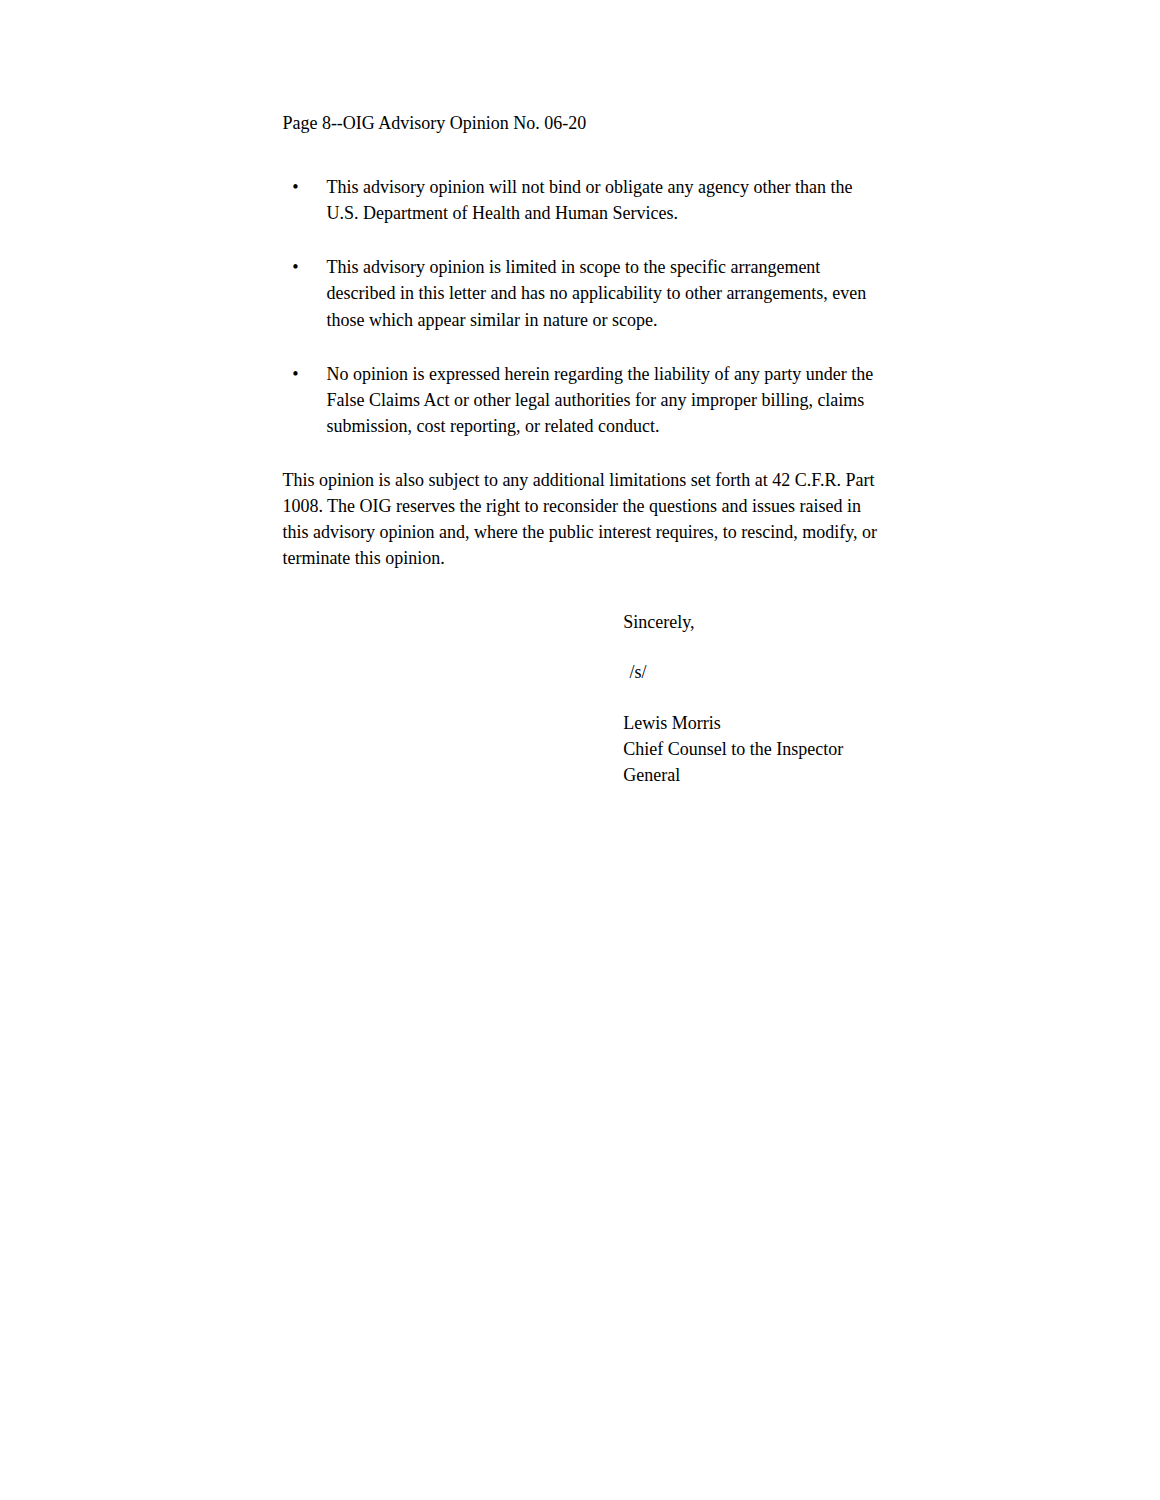Page 8--OIG Advisory Opinion No. 06-20
This advisory opinion will not bind or obligate any agency other than the U.S. Department of Health and Human Services.
This advisory opinion is limited in scope to the specific arrangement described in this letter and has no applicability to other arrangements, even those which appear similar in nature or scope.
No opinion is expressed herein regarding the liability of any party under the False Claims Act or other legal authorities for any improper billing, claims submission, cost reporting, or related conduct.
This opinion is also subject to any additional limitations set forth at 42 C.F.R. Part 1008. The OIG reserves the right to reconsider the questions and issues raised in this advisory opinion and, where the public interest requires, to rescind, modify, or terminate this opinion.
Sincerely,
/s/
Lewis Morris
Chief Counsel to the Inspector General